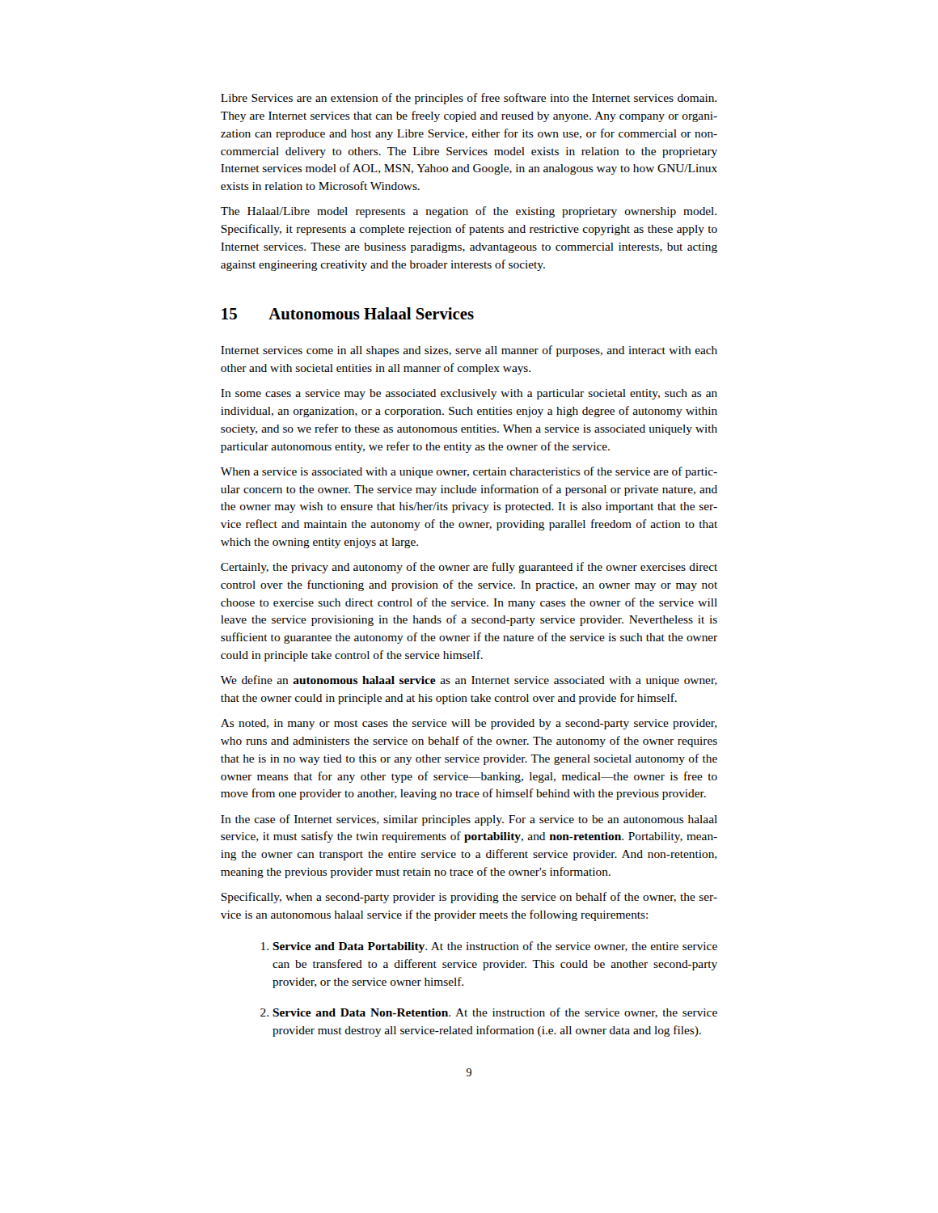Libre Services are an extension of the principles of free software into the Internet services domain. They are Internet services that can be freely copied and reused by anyone. Any company or organization can reproduce and host any Libre Service, either for its own use, or for commercial or non-commercial delivery to others. The Libre Services model exists in relation to the proprietary Internet services model of AOL, MSN, Yahoo and Google, in an analogous way to how GNU/Linux exists in relation to Microsoft Windows.
The Halaal/Libre model represents a negation of the existing proprietary ownership model. Specifically, it represents a complete rejection of patents and restrictive copyright as these apply to Internet services. These are business paradigms, advantageous to commercial interests, but acting against engineering creativity and the broader interests of society.
15 Autonomous Halaal Services
Internet services come in all shapes and sizes, serve all manner of purposes, and interact with each other and with societal entities in all manner of complex ways.
In some cases a service may be associated exclusively with a particular societal entity, such as an individual, an organization, or a corporation. Such entities enjoy a high degree of autonomy within society, and so we refer to these as autonomous entities. When a service is associated uniquely with particular autonomous entity, we refer to the entity as the owner of the service.
When a service is associated with a unique owner, certain characteristics of the service are of particular concern to the owner. The service may include information of a personal or private nature, and the owner may wish to ensure that his/her/its privacy is protected. It is also important that the service reflect and maintain the autonomy of the owner, providing parallel freedom of action to that which the owning entity enjoys at large.
Certainly, the privacy and autonomy of the owner are fully guaranteed if the owner exercises direct control over the functioning and provision of the service. In practice, an owner may or may not choose to exercise such direct control of the service. In many cases the owner of the service will leave the service provisioning in the hands of a second-party service provider. Nevertheless it is sufficient to guarantee the autonomy of the owner if the nature of the service is such that the owner could in principle take control of the service himself.
We define an autonomous halaal service as an Internet service associated with a unique owner, that the owner could in principle and at his option take control over and provide for himself.
As noted, in many or most cases the service will be provided by a second-party service provider, who runs and administers the service on behalf of the owner. The autonomy of the owner requires that he is in no way tied to this or any other service provider. The general societal autonomy of the owner means that for any other type of service—banking, legal, medical—the owner is free to move from one provider to another, leaving no trace of himself behind with the previous provider.
In the case of Internet services, similar principles apply. For a service to be an autonomous halaal service, it must satisfy the twin requirements of portability, and non-retention. Portability, meaning the owner can transport the entire service to a different service provider. And non-retention, meaning the previous provider must retain no trace of the owner's information.
Specifically, when a second-party provider is providing the service on behalf of the owner, the service is an autonomous halaal service if the provider meets the following requirements:
Service and Data Portability. At the instruction of the service owner, the entire service can be transfered to a different service provider. This could be another second-party provider, or the service owner himself.
Service and Data Non-Retention. At the instruction of the service owner, the service provider must destroy all service-related information (i.e. all owner data and log files).
9